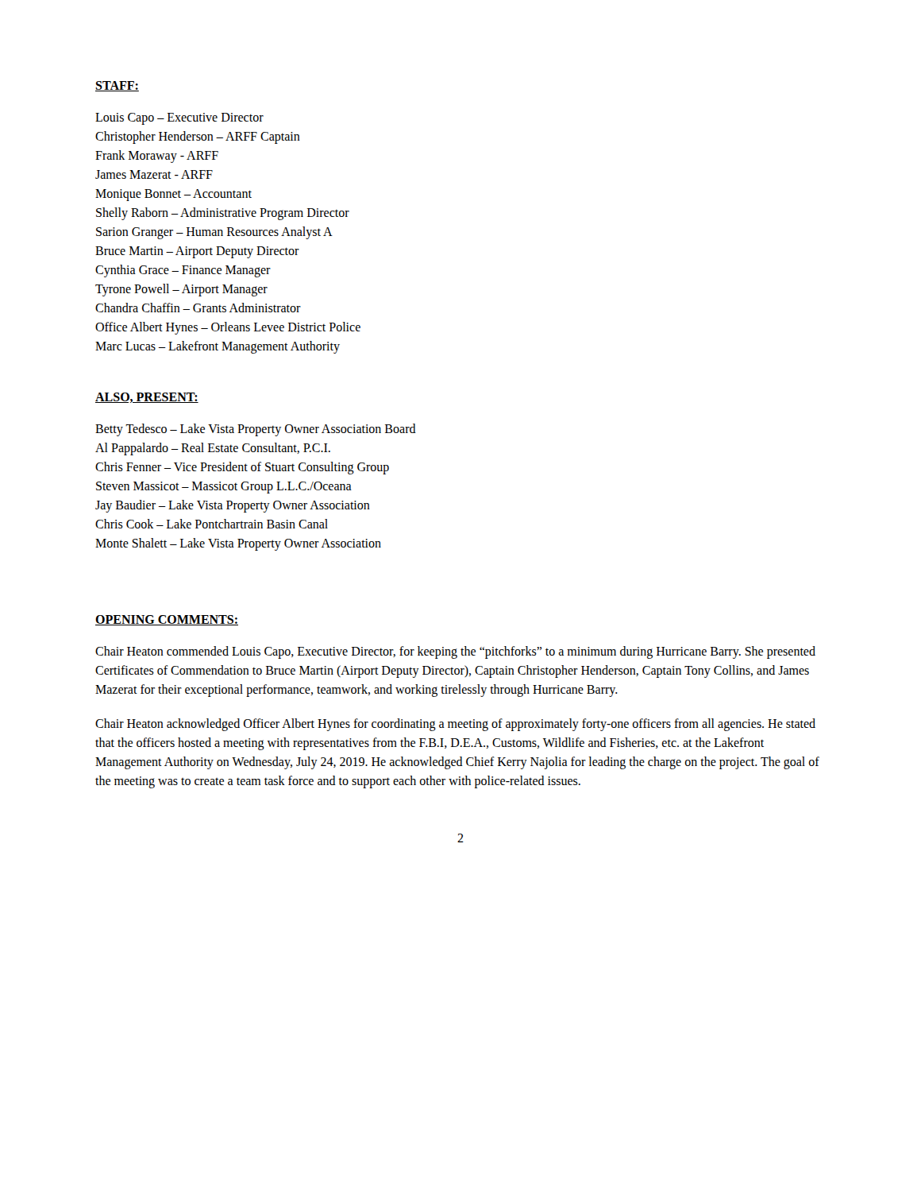STAFF:
Louis Capo – Executive Director
Christopher Henderson – ARFF Captain
Frank Moraway - ARFF
James Mazerat - ARFF
Monique Bonnet – Accountant
Shelly Raborn – Administrative Program Director
Sarion Granger – Human Resources Analyst A
Bruce Martin – Airport Deputy Director
Cynthia Grace – Finance Manager
Tyrone Powell – Airport Manager
Chandra Chaffin – Grants Administrator
Office Albert Hynes – Orleans Levee District Police
Marc Lucas – Lakefront Management Authority
ALSO, PRESENT:
Betty Tedesco – Lake Vista Property Owner Association Board
Al Pappalardo – Real Estate Consultant, P.C.I.
Chris Fenner – Vice President of Stuart Consulting Group
Steven Massicot – Massicot Group L.L.C./Oceana
Jay Baudier – Lake Vista Property Owner Association
Chris Cook – Lake Pontchartrain Basin Canal
Monte Shalett – Lake Vista Property Owner Association
OPENING COMMENTS:
Chair Heaton commended Louis Capo, Executive Director, for keeping the “pitchforks” to a minimum during Hurricane Barry. She presented Certificates of Commendation to Bruce Martin (Airport Deputy Director), Captain Christopher Henderson, Captain Tony Collins, and James Mazerat for their exceptional performance, teamwork, and working tirelessly through Hurricane Barry.
Chair Heaton acknowledged Officer Albert Hynes for coordinating a meeting of approximately forty-one officers from all agencies. He stated that the officers hosted a meeting with representatives from the F.B.I, D.E.A., Customs, Wildlife and Fisheries, etc. at the Lakefront Management Authority on Wednesday, July 24, 2019. He acknowledged Chief Kerry Najolia for leading the charge on the project. The goal of the meeting was to create a team task force and to support each other with police-related issues.
2